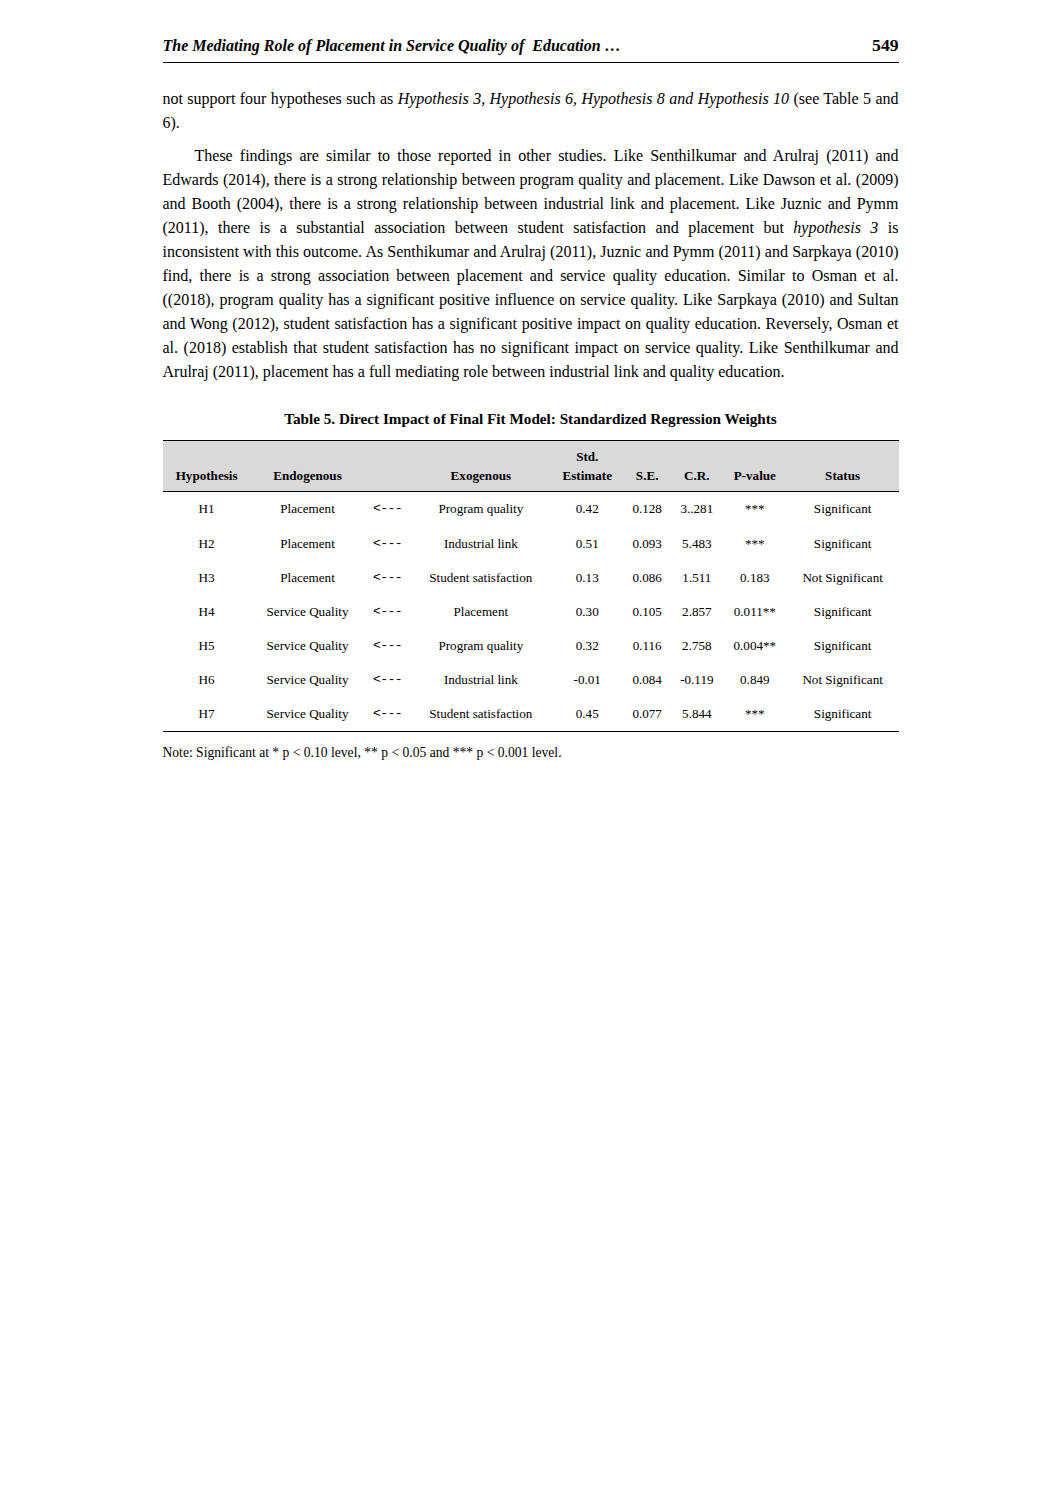The Mediating Role of Placement in Service Quality of Education … 549
not support four hypotheses such as Hypothesis 3, Hypothesis 6, Hypothesis 8 and Hypothesis 10 (see Table 5 and 6).
These findings are similar to those reported in other studies. Like Senthilkumar and Arulraj (2011) and Edwards (2014), there is a strong relationship between program quality and placement. Like Dawson et al. (2009) and Booth (2004), there is a strong relationship between industrial link and placement. Like Juznic and Pymm (2011), there is a substantial association between student satisfaction and placement but hypothesis 3 is inconsistent with this outcome. As Senthikumar and Arulraj (2011), Juznic and Pymm (2011) and Sarpkaya (2010) find, there is a strong association between placement and service quality education. Similar to Osman et al. ((2018), program quality has a significant positive influence on service quality. Like Sarpkaya (2010) and Sultan and Wong (2012), student satisfaction has a significant positive impact on quality education. Reversely, Osman et al. (2018) establish that student satisfaction has no significant impact on service quality. Like Senthilkumar and Arulraj (2011), placement has a full mediating role between industrial link and quality education.
Table 5. Direct Impact of Final Fit Model: Standardized Regression Weights
| Hypothesis | Endogenous | | Exogenous | Std. Estimate | S.E. | C.R. | P-value | Status |
| --- | --- | --- | --- | --- | --- | --- | --- | --- |
| H1 | Placement | <--- | Program quality | 0.42 | 0.128 | 3..281 | *** | Significant |
| H2 | Placement | <--- | Industrial link | 0.51 | 0.093 | 5.483 | *** | Significant |
| H3 | Placement | <--- | Student satisfaction | 0.13 | 0.086 | 1.511 | 0.183 | Not Significant |
| H4 | Service Quality | <--- | Placement | 0.30 | 0.105 | 2.857 | 0.011** | Significant |
| H5 | Service Quality | <--- | Program quality | 0.32 | 0.116 | 2.758 | 0.004** | Significant |
| H6 | Service Quality | <--- | Industrial link | -0.01 | 0.084 | -0.119 | 0.849 | Not Significant |
| H7 | Service Quality | <--- | Student satisfaction | 0.45 | 0.077 | 5.844 | *** | Significant |
Note: Significant at * p < 0.10 level, ** p < 0.05 and *** p < 0.001 level.